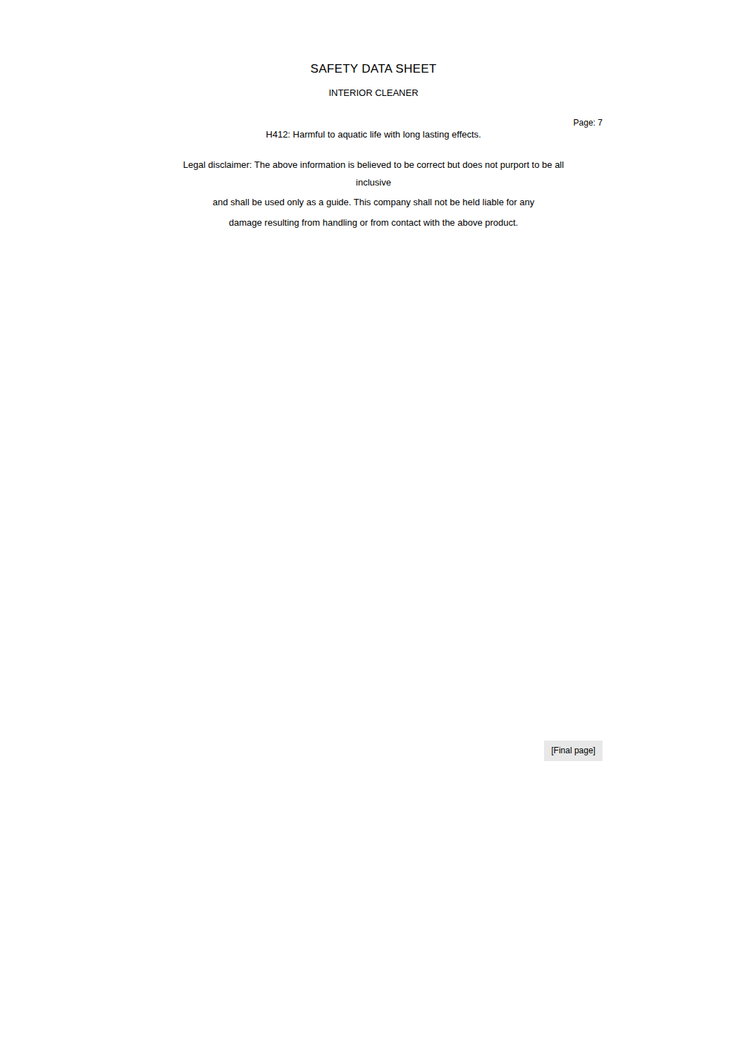SAFETY DATA SHEET
INTERIOR CLEANER
Page: 7
H412: Harmful to aquatic life with long lasting effects.
Legal disclaimer: The above information is believed to be correct but does not purport to be all inclusive
and shall be used only as a guide. This company shall not be held liable for any
damage resulting from handling or from contact with the above product.
[Final page]